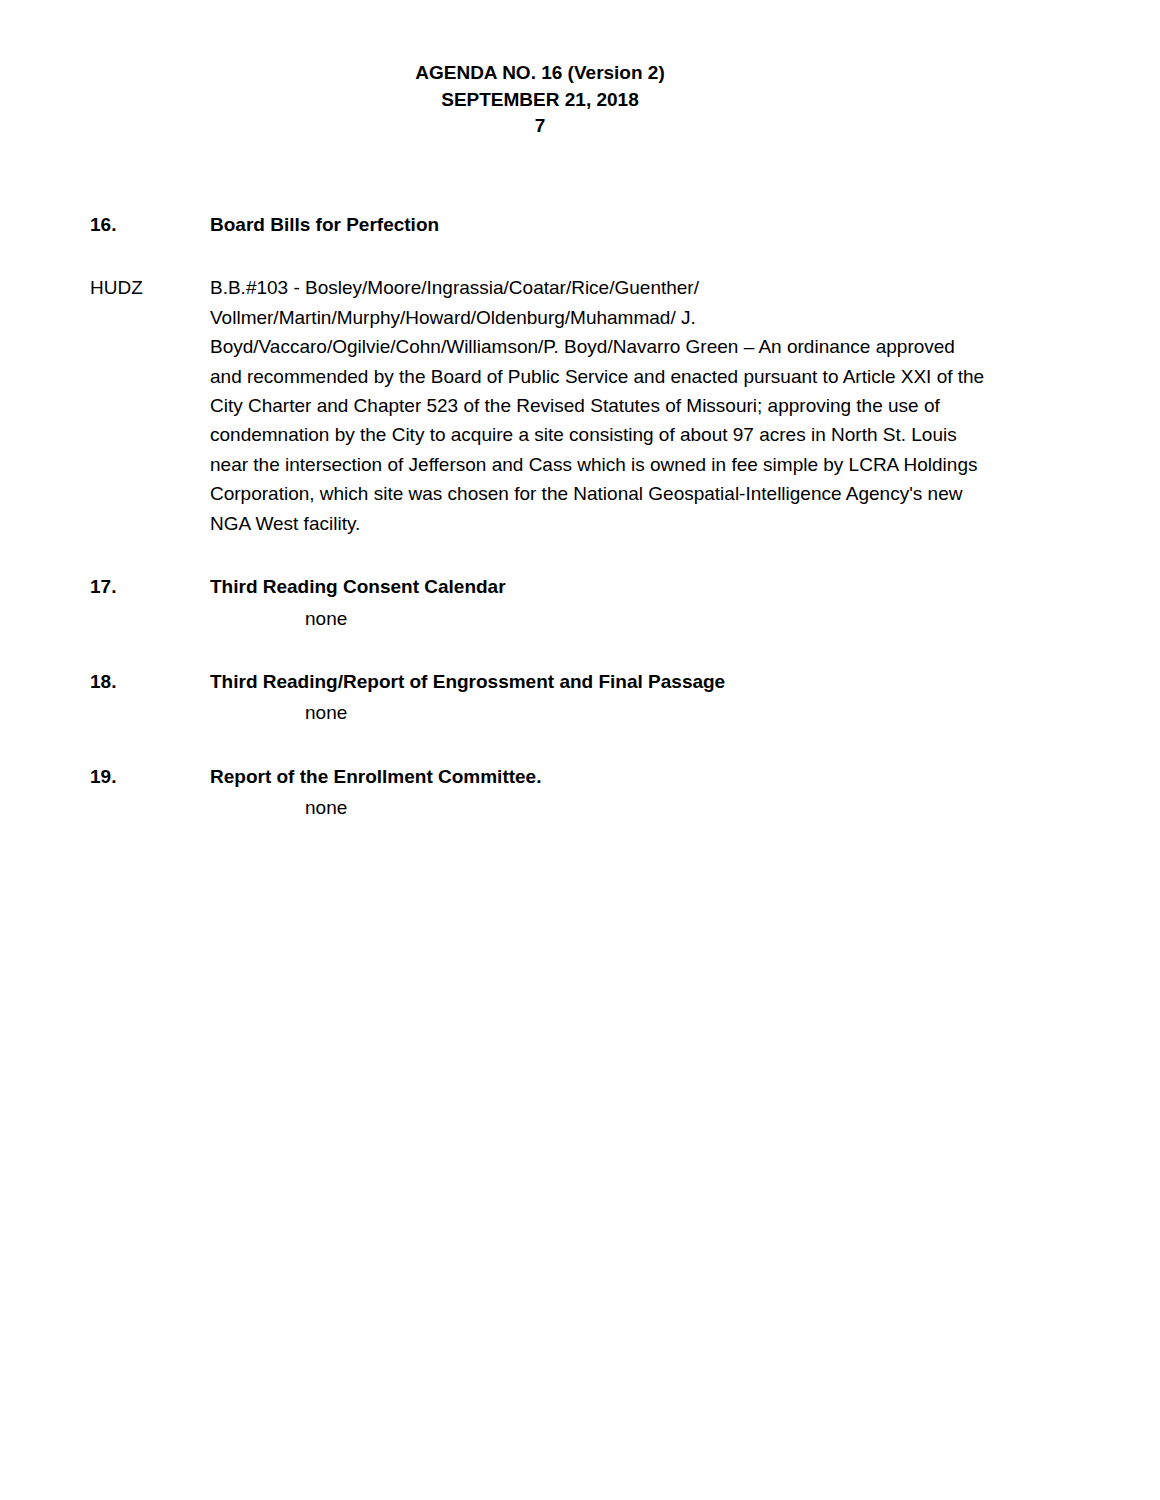AGENDA NO. 16 (Version 2) SEPTEMBER 21, 2018 7
16.
Board Bills for Perfection
HUDZ
B.B.#103 - Bosley/Moore/Ingrassia/Coatar/Rice/Guenther/ Vollmer/Martin/Murphy/Howard/Oldenburg/Muhammad/ J. Boyd/Vaccaro/Ogilvie/Cohn/Williamson/P. Boyd/Navarro Green – An ordinance approved and recommended by the Board of Public Service and enacted pursuant to Article XXI of the City Charter and Chapter 523 of the Revised Statutes of Missouri; approving the use of condemnation by the City to acquire a site consisting of about 97 acres in North St. Louis near the intersection of Jefferson and Cass which is owned in fee simple by LCRA Holdings Corporation, which site was chosen for the National Geospatial-Intelligence Agency's new NGA West facility.
17.
Third Reading Consent Calendar
none
18.
Third Reading/Report of Engrossment and Final Passage
none
19.
Report of the Enrollment Committee.
none